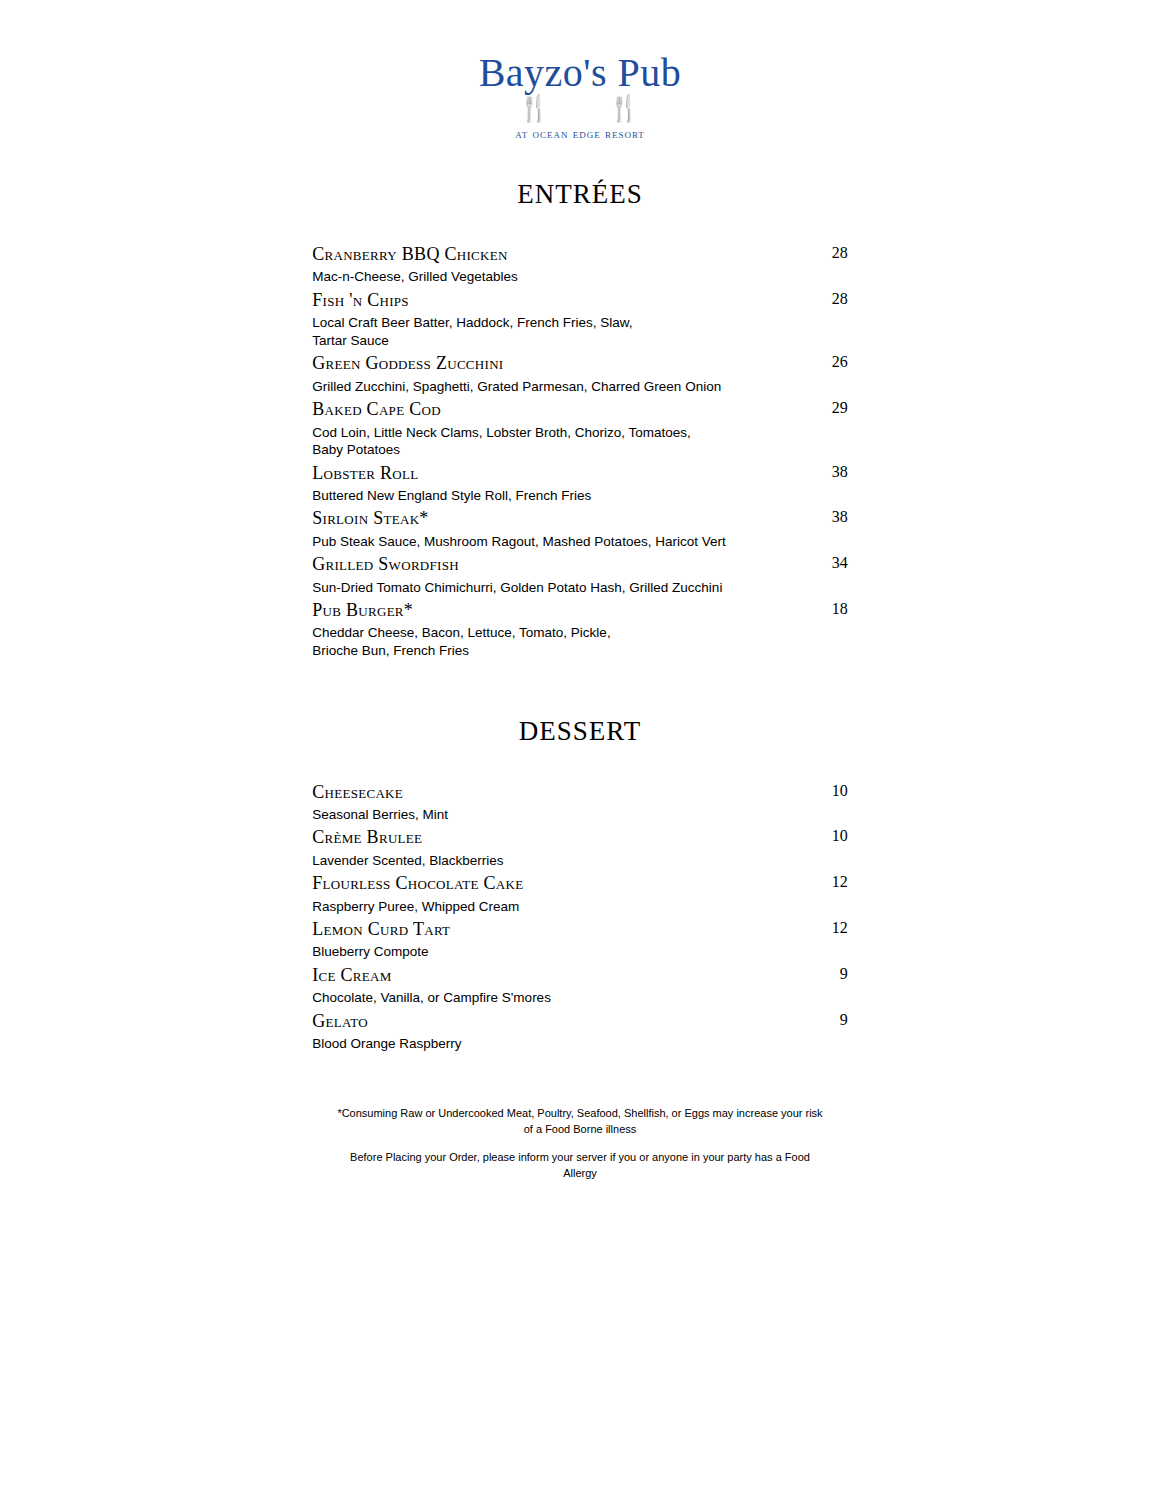Bayzo's Pub
🍴 🍴
at ocean edge resort
ENTRÉES
| Cranberry BBQ Chicken | 28 |
| Mac-n-Cheese, Grilled Vegetables |
| Fish 'n Chips | 28 |
| Local Craft Beer Batter, Haddock, French Fries, Slaw, Tartar Sauce |
| Green Goddess Zucchini | 26 |
| Grilled Zucchini, Spaghetti, Grated Parmesan, Charred Green Onion |
| Baked Cape Cod | 29 |
| Cod Loin, Little Neck Clams, Lobster Broth, Chorizo, Tomatoes, Baby Potatoes |
| Lobster Roll | 38 |
| Buttered New England Style Roll, French Fries |
| Sirloin Steak* | 38 |
| Pub Steak Sauce, Mushroom Ragout, Mashed Potatoes, Haricot Vert |
| Grilled Swordfish | 34 |
| Sun-Dried Tomato Chimichurri, Golden Potato Hash, Grilled Zucchini |
| Pub Burger* | 18 |
| Cheddar Cheese, Bacon, Lettuce, Tomato, Pickle, Brioche Bun, French Fries |
DESSERT
| Cheesecake | 10 |
| Seasonal Berries, Mint |
| Crème Brulee | 10 |
| Lavender Scented, Blackberries |
| Flourless Chocolate Cake | 12 |
| Raspberry Puree, Whipped Cream |
| Lemon Curd Tart | 12 |
| Blueberry Compote |
| Ice Cream | 9 |
| Chocolate, Vanilla, or Campfire S'mores |
| Gelato | 9 |
| Blood Orange Raspberry |
*Consuming Raw or Undercooked Meat, Poultry, Seafood, Shellfish, or Eggs may increase your risk
of a Food Borne illness
Before Placing your Order, please inform your server if you or anyone in your party has a Food
Allergy